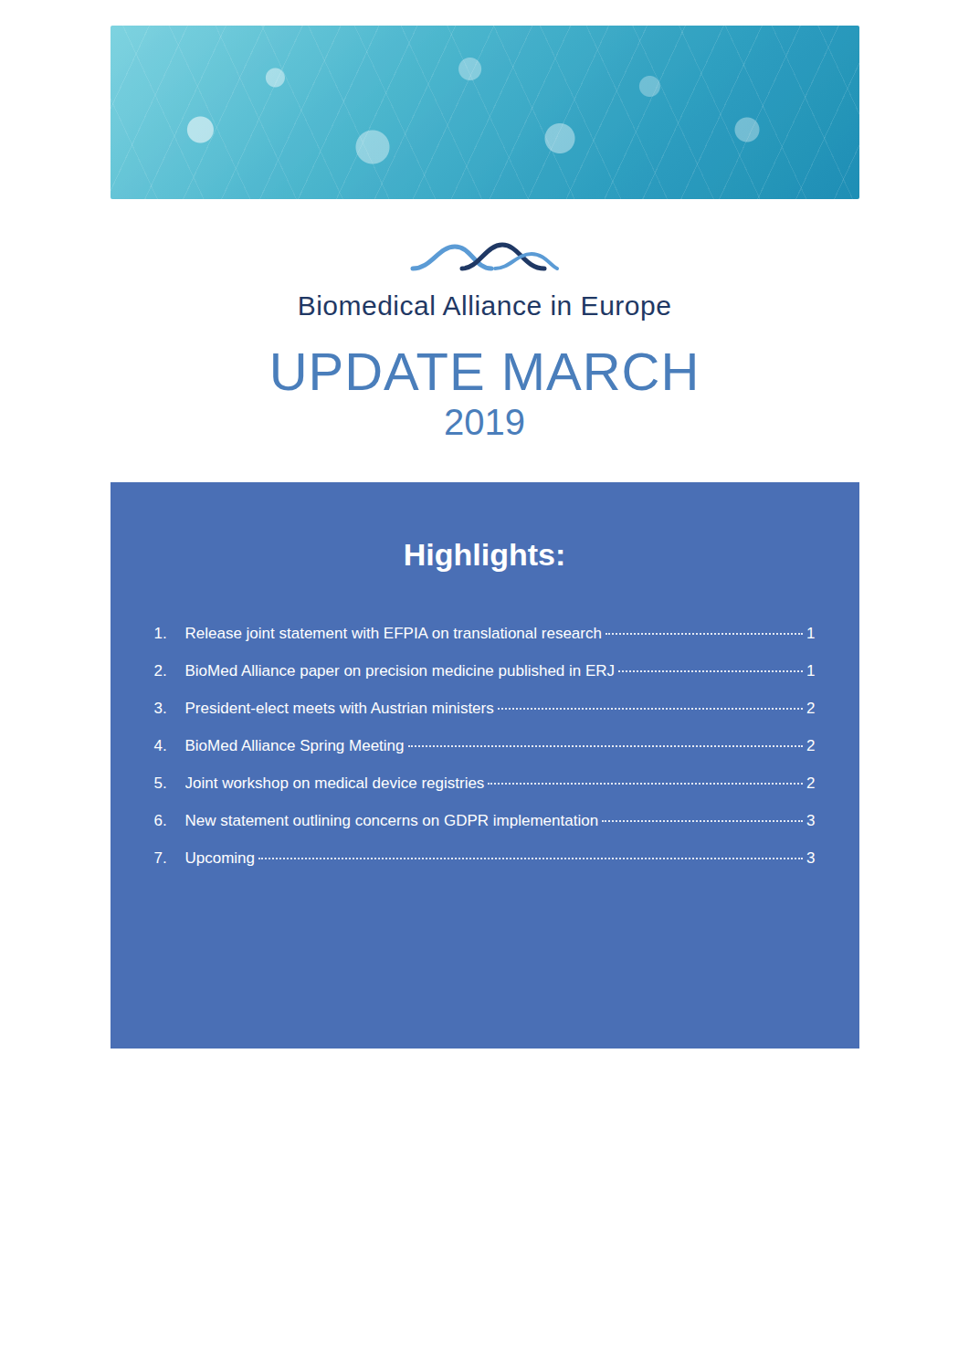Biomedical Alliance in Europe
UPDATE MARCH
2019
Highlights:
Release joint statement with EFPIA on translational research 1
BioMed Alliance paper on precision medicine published in ERJ 1
President-elect meets with Austrian ministers 2
BioMed Alliance Spring Meeting 2
Joint workshop on medical device registries 2
New statement outlining concerns on GDPR implementation 3
Upcoming 3